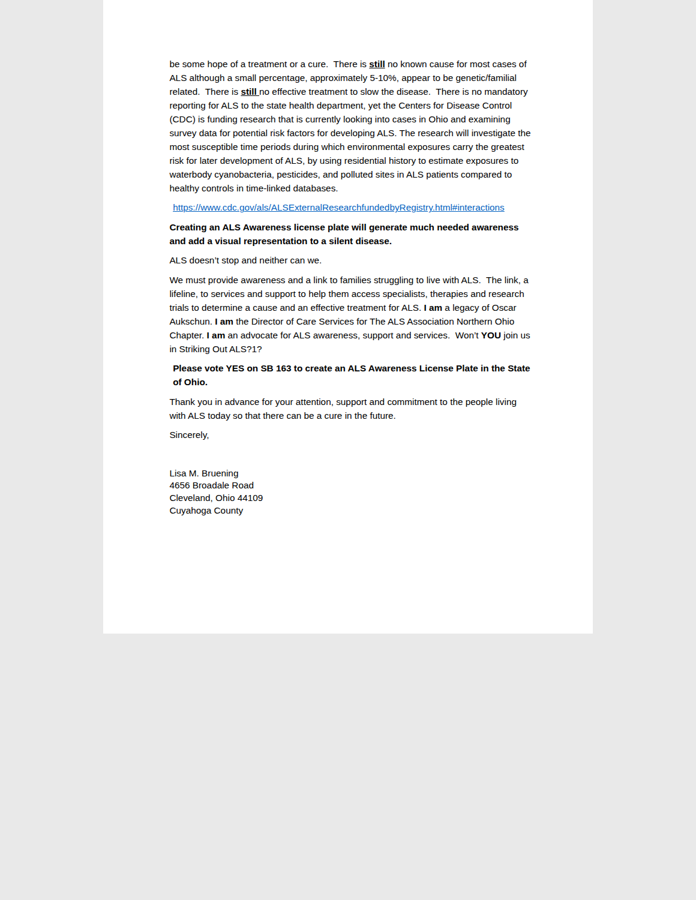be some hope of a treatment or a cure. There is still no known cause for most cases of ALS although a small percentage, approximately 5-10%, appear to be genetic/familial related. There is still no effective treatment to slow the disease. There is no mandatory reporting for ALS to the state health department, yet the Centers for Disease Control (CDC) is funding research that is currently looking into cases in Ohio and examining survey data for potential risk factors for developing ALS. The research will investigate the most susceptible time periods during which environmental exposures carry the greatest risk for later development of ALS, by using residential history to estimate exposures to waterbody cyanobacteria, pesticides, and polluted sites in ALS patients compared to healthy controls in time-linked databases.
https://www.cdc.gov/als/ALSExternalResearchfundedbyRegistry.html#interactions
Creating an ALS Awareness license plate will generate much needed awareness and add a visual representation to a silent disease.
ALS doesn’t stop and neither can we.
We must provide awareness and a link to families struggling to live with ALS. The link, a lifeline, to services and support to help them access specialists, therapies and research trials to determine a cause and an effective treatment for ALS. I am a legacy of Oscar Aukschun. I am the Director of Care Services for The ALS Association Northern Ohio Chapter. I am an advocate for ALS awareness, support and services. Won’t YOU join us in Striking Out ALS?1?
Please vote YES on SB 163 to create an ALS Awareness License Plate in the State of Ohio.
Thank you in advance for your attention, support and commitment to the people living with ALS today so that there can be a cure in the future.
Sincerely,
Lisa M. Bruening
4656 Broadale Road
Cleveland, Ohio 44109
Cuyahoga County